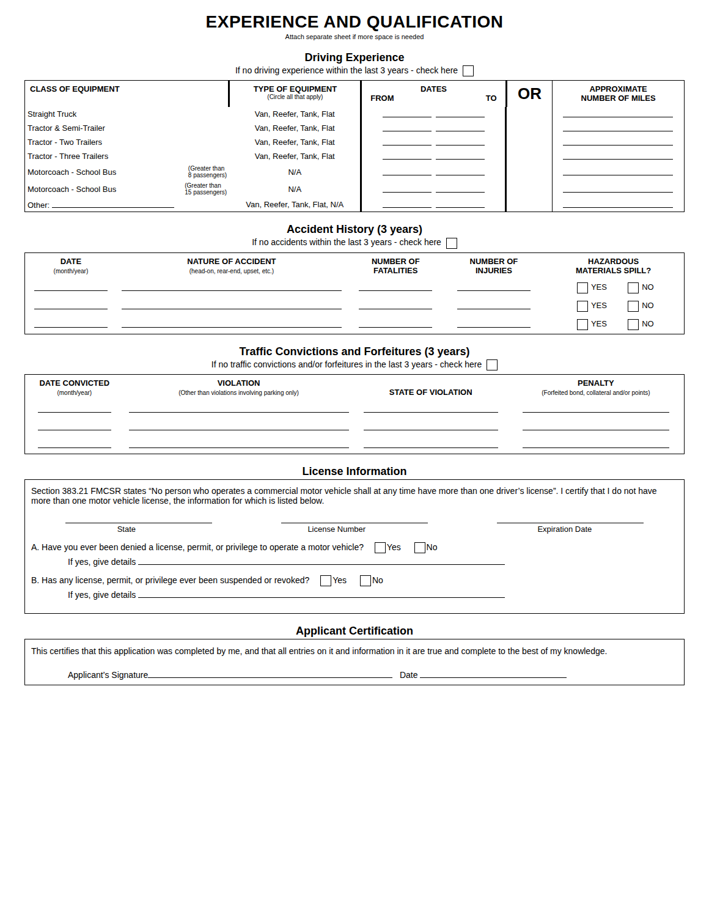EXPERIENCE AND QUALIFICATION
Attach separate sheet if more space is needed
Driving Experience
If no driving experience within the last 3 years - check here
| CLASS OF EQUIPMENT | TYPE OF EQUIPMENT (Circle all that apply) | DATES FROM TO | OR | APPROXIMATE NUMBER OF MILES |
| / Straight Truck / Van, Reefer, Tank, Flat / / / / / Tractor & Semi-Trailer / Van, Reefer, Tank, Flat / / / / / Tractor - Two Trailers / Van, Reefer, Tank, Flat / / / / / Tractor - Three Trailers / Van, Reefer, Tank, Flat / / / / / Motorcoach - School Bus (Greater than 8 passengers) / N/A / / / / / Motorcoach - School Bus (Greater than 15 passengers) / N/A / / / / / Other: / Van, Reefer, Tank, Flat, N/A / / / / |
Accident History (3 years)
If no accidents within the last 3 years - check here
| DATE (month/year) | NATURE OF ACCIDENT (head-on, rear-end, upset, etc.) | NUMBER OF FATALITIES | NUMBER OF INJURIES | HAZARDOUS MATERIALS SPILL? |
| | | | | YES NO |
| | | | | YES NO |
| | | | | YES NO |
Traffic Convictions and Forfeitures (3 years)
If no traffic convictions and/or forfeitures in the last 3 years - check here
| DATE CONVICTED (month/year) | VIOLATION (Other than violations involving parking only) | STATE OF VIOLATION | PENALTY (Forfeited bond, collateral and/or points) |
License Information
Section 383.21 FMCSR states “No person who operates a commercial motor vehicle shall at any time have more than one driver’s license”. I certify that I do not have more than one motor vehicle license, the information for which is listed below.
State License Number Expiration Date
A. Have you ever been denied a license, permit, or privilege to operate a motor vehicle? Yes No
If yes, give details
B. Has any license, permit, or privilege ever been suspended or revoked? Yes No
If yes, give details
Applicant Certification
This certifies that this application was completed by me, and that all entries on it and information in it are true and complete to the best of my knowledge.
Applicant’s Signature Date